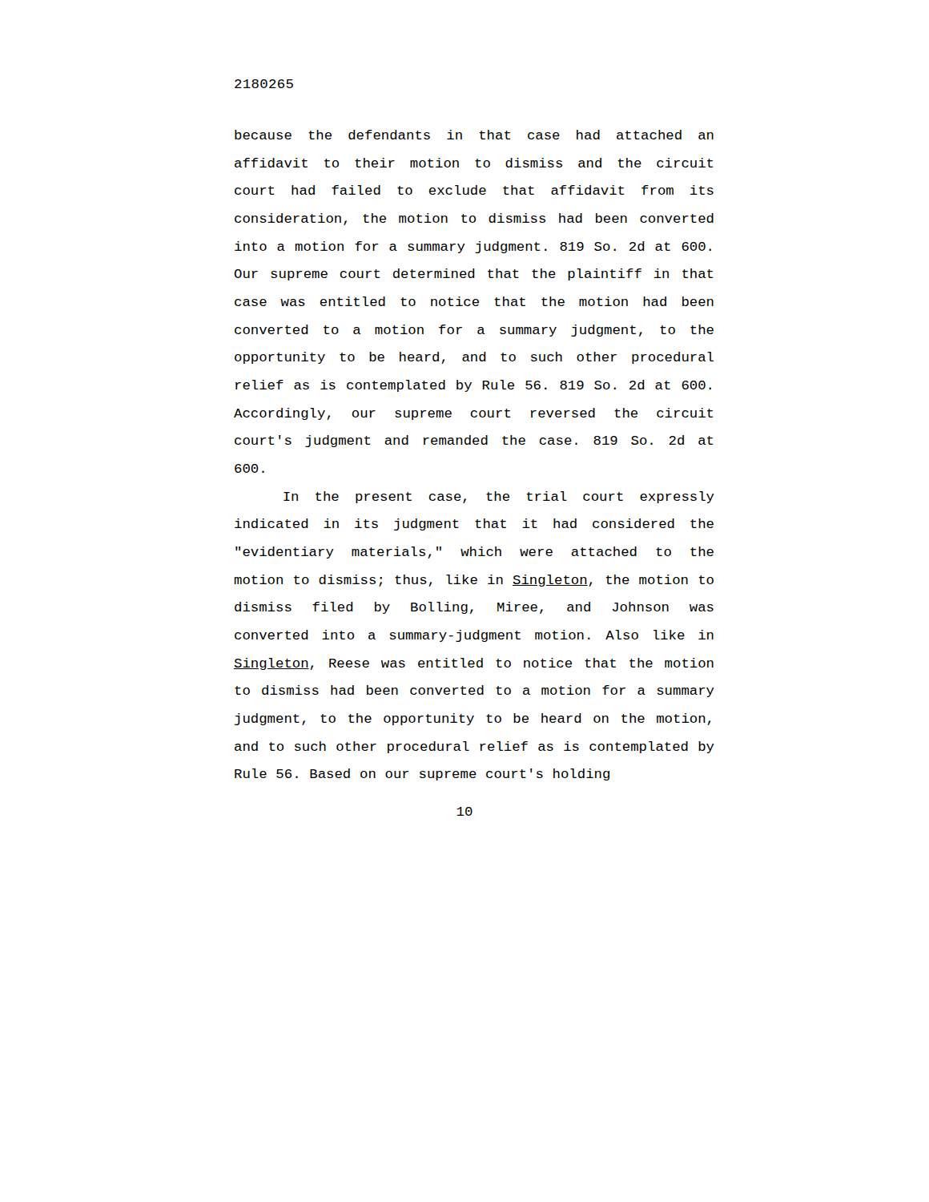2180265
because the defendants in that case had attached an affidavit to their motion to dismiss and the circuit court had failed to exclude that affidavit from its consideration, the motion to dismiss had been converted into a motion for a summary judgment. 819 So. 2d at 600. Our supreme court determined that the plaintiff in that case was entitled to notice that the motion had been converted to a motion for a summary judgment, to the opportunity to be heard, and to such other procedural relief as is contemplated by Rule 56. 819 So. 2d at 600. Accordingly, our supreme court reversed the circuit court's judgment and remanded the case. 819 So. 2d at 600.
In the present case, the trial court expressly indicated in its judgment that it had considered the "evidentiary materials," which were attached to the motion to dismiss; thus, like in Singleton, the motion to dismiss filed by Bolling, Miree, and Johnson was converted into a summary-judgment motion. Also like in Singleton, Reese was entitled to notice that the motion to dismiss had been converted to a motion for a summary judgment, to the opportunity to be heard on the motion, and to such other procedural relief as is contemplated by Rule 56. Based on our supreme court's holding
10